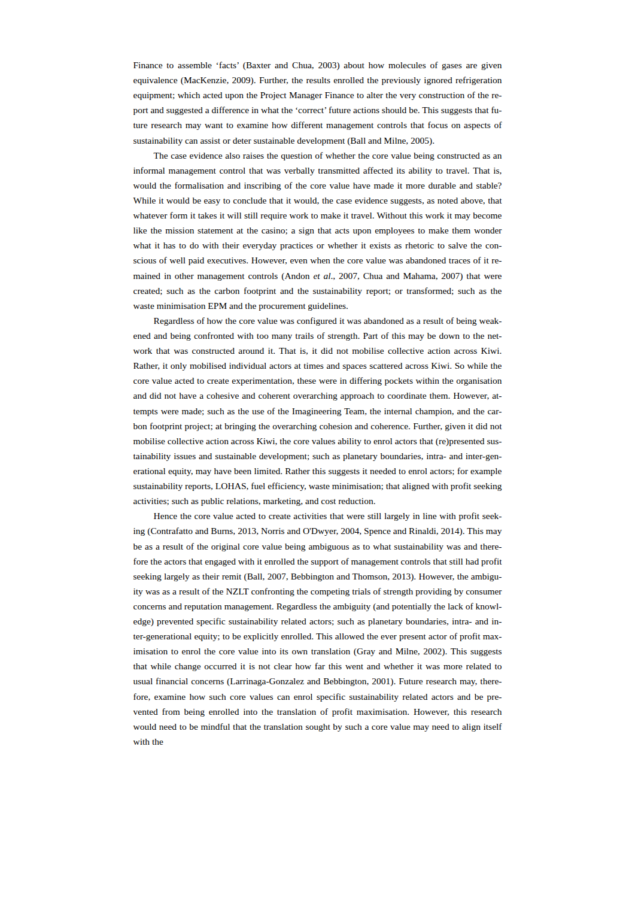Finance to assemble ‘facts’ (Baxter and Chua, 2003) about how molecules of gases are given equivalence (MacKenzie, 2009). Further, the results enrolled the previously ignored refrigeration equipment; which acted upon the Project Manager Finance to alter the very construction of the report and suggested a difference in what the ‘correct’ future actions should be. This suggests that future research may want to examine how different management controls that focus on aspects of sustainability can assist or deter sustainable development (Ball and Milne, 2005).
The case evidence also raises the question of whether the core value being constructed as an informal management control that was verbally transmitted affected its ability to travel. That is, would the formalisation and inscribing of the core value have made it more durable and stable? While it would be easy to conclude that it would, the case evidence suggests, as noted above, that whatever form it takes it will still require work to make it travel. Without this work it may become like the mission statement at the casino; a sign that acts upon employees to make them wonder what it has to do with their everyday practices or whether it exists as rhetoric to salve the conscious of well paid executives. However, even when the core value was abandoned traces of it remained in other management controls (Andon et al., 2007, Chua and Mahama, 2007) that were created; such as the carbon footprint and the sustainability report; or transformed; such as the waste minimisation EPM and the procurement guidelines.
Regardless of how the core value was configured it was abandoned as a result of being weakened and being confronted with too many trails of strength. Part of this may be down to the network that was constructed around it. That is, it did not mobilise collective action across Kiwi. Rather, it only mobilised individual actors at times and spaces scattered across Kiwi. So while the core value acted to create experimentation, these were in differing pockets within the organisation and did not have a cohesive and coherent overarching approach to coordinate them. However, attempts were made; such as the use of the Imagineering Team, the internal champion, and the carbon footprint project; at bringing the overarching cohesion and coherence. Further, given it did not mobilise collective action across Kiwi, the core values ability to enrol actors that (re)presented sustainability issues and sustainable development; such as planetary boundaries, intra- and inter-generational equity, may have been limited. Rather this suggests it needed to enrol actors; for example sustainability reports, LOHAS, fuel efficiency, waste minimisation; that aligned with profit seeking activities; such as public relations, marketing, and cost reduction.
Hence the core value acted to create activities that were still largely in line with profit seeking (Contrafatto and Burns, 2013, Norris and O'Dwyer, 2004, Spence and Rinaldi, 2014). This may be as a result of the original core value being ambiguous as to what sustainability was and therefore the actors that engaged with it enrolled the support of management controls that still had profit seeking largely as their remit (Ball, 2007, Bebbington and Thomson, 2013). However, the ambiguity was as a result of the NZLT confronting the competing trials of strength providing by consumer concerns and reputation management. Regardless the ambiguity (and potentially the lack of knowledge) prevented specific sustainability related actors; such as planetary boundaries, intra- and inter-generational equity; to be explicitly enrolled. This allowed the ever present actor of profit maximisation to enrol the core value into its own translation (Gray and Milne, 2002). This suggests that while change occurred it is not clear how far this went and whether it was more related to usual financial concerns (Larrinaga-Gonzalez and Bebbington, 2001). Future research may, therefore, examine how such core values can enrol specific sustainability related actors and be prevented from being enrolled into the translation of profit maximisation. However, this research would need to be mindful that the translation sought by such a core value may need to align itself with the